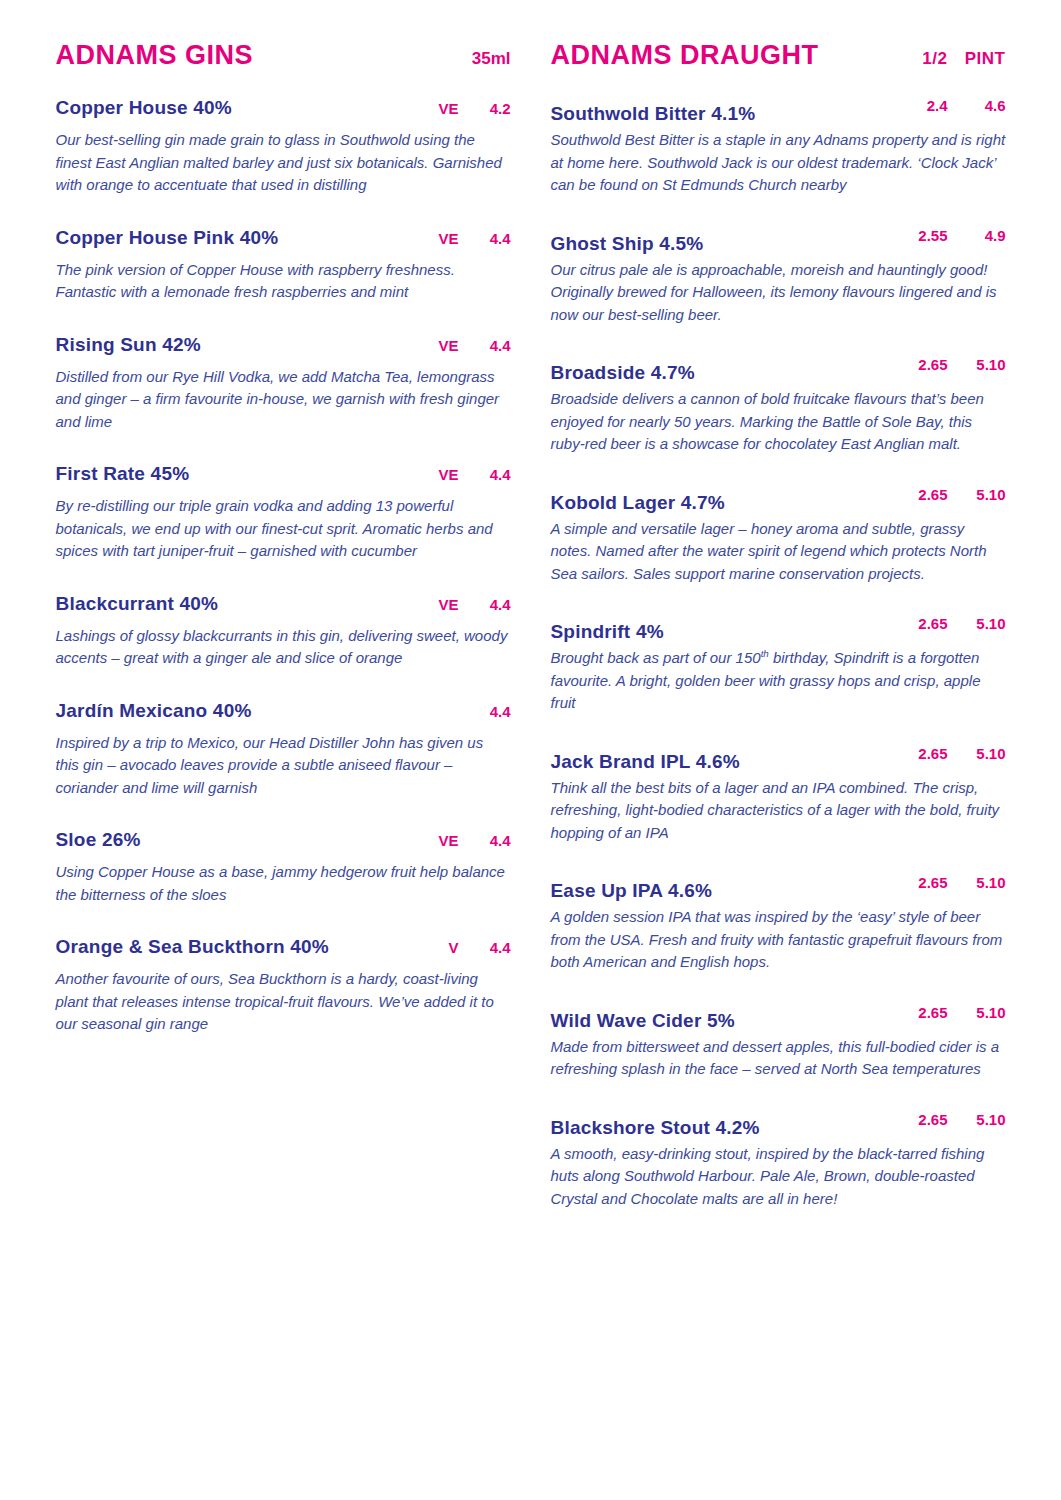Adnams Gins
35ml
Copper House 40%
VE 4.2
Our best-selling gin made grain to glass in Southwold using the finest East Anglian malted barley and just six botanicals. Garnished with orange to accentuate that used in distilling
Copper House Pink 40%
VE 4.4
The pink version of Copper House with raspberry freshness. Fantastic with a lemonade fresh raspberries and mint
Rising Sun 42%
VE 4.4
Distilled from our Rye Hill Vodka, we add Matcha Tea, lemongrass and ginger – a firm favourite in-house, we garnish with fresh ginger and lime
First Rate 45%
VE 4.4
By re-distilling our triple grain vodka and adding 13 powerful botanicals, we end up with our finest-cut sprit. Aromatic herbs and spices with tart juniper-fruit – garnished with cucumber
Blackcurrant 40%
VE 4.4
Lashings of glossy blackcurrants in this gin, delivering sweet, woody accents – great with a ginger ale and slice of orange
Jardín Mexicano 40%
4.4
Inspired by a trip to Mexico, our Head Distiller John has given us this gin – avocado leaves provide a subtle aniseed flavour – coriander and lime will garnish
Sloe 26%
VE 4.4
Using Copper House as a base, jammy hedgerow fruit help balance the bitterness of the sloes
Orange & Sea Buckthorn 40%
V 4.4
Another favourite of ours, Sea Buckthorn is a hardy, coast-living plant that releases intense tropical-fruit flavours. We’ve added it to our seasonal gin range
Adnams Draught
1/2 PINT
Southwold Bitter 4.1%
2.44.6
Southwold Best Bitter is a staple in any Adnams property and is right at home here. Southwold Jack is our oldest trademark. ‘Clock Jack’ can be found on St Edmunds Church nearby
Ghost Ship 4.5%
2.554.9
Our citrus pale ale is approachable, moreish and hauntingly good! Originally brewed for Halloween, its lemony flavours lingered and is now our best-selling beer.
Broadside 4.7%
2.655.10
Broadside delivers a cannon of bold fruitcake flavours that’s been enjoyed for nearly 50 years. Marking the Battle of Sole Bay, this ruby-red beer is a showcase for chocolatey East Anglian malt.
Kobold Lager 4.7%
2.655.10
A simple and versatile lager – honey aroma and subtle, grassy notes. Named after the water spirit of legend which protects North Sea sailors. Sales support marine conservation projects.
Spindrift 4%
2.655.10
Brought back as part of our 150th birthday, Spindrift is a forgotten favourite. A bright, golden beer with grassy hops and crisp, apple fruit
Jack Brand IPL 4.6%
2.655.10
Think all the best bits of a lager and an IPA combined. The crisp, refreshing, light-bodied characteristics of a lager with the bold, fruity hopping of an IPA
Ease Up IPA 4.6%
2.655.10
A golden session IPA that was inspired by the ‘easy’ style of beer from the USA. Fresh and fruity with fantastic grapefruit flavours from both American and English hops.
Wild Wave Cider 5%
2.655.10
Made from bittersweet and dessert apples, this full-bodied cider is a refreshing splash in the face – served at North Sea temperatures
Blackshore Stout 4.2%
2.655.10
A smooth, easy-drinking stout, inspired by the black-tarred fishing huts along Southwold Harbour. Pale Ale, Brown, double-roasted Crystal and Chocolate malts are all in here!